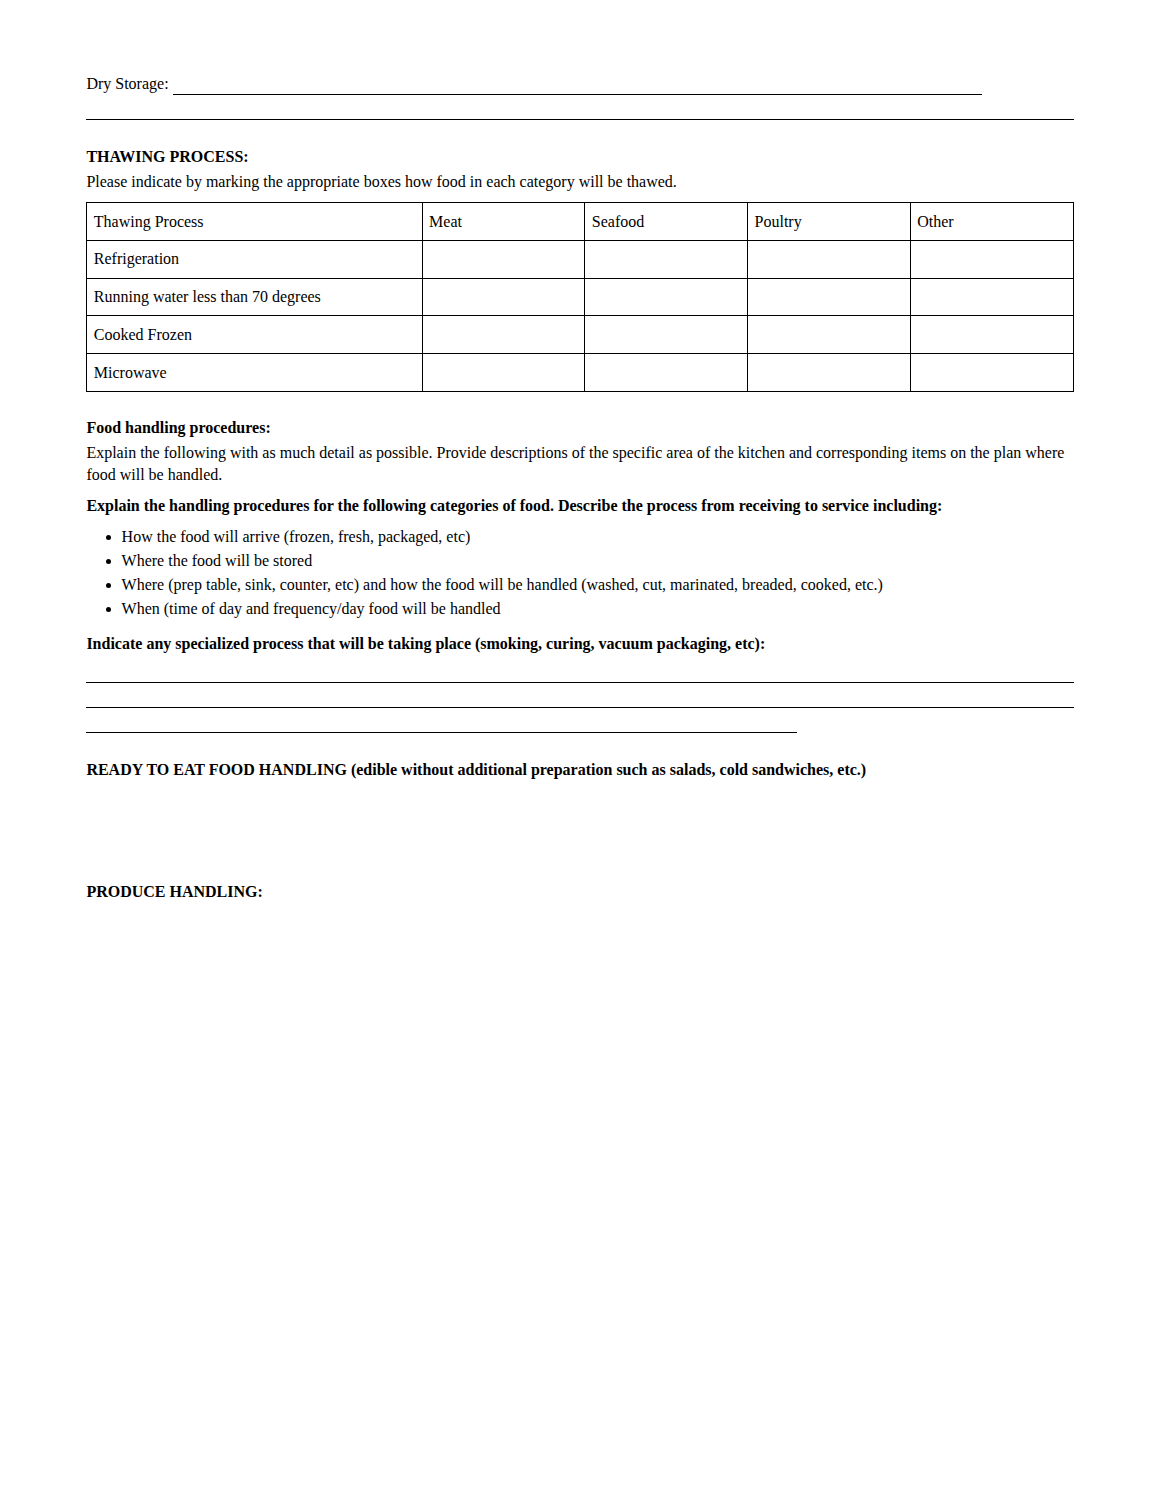Dry Storage:
Thawing Process:
Please indicate by marking the appropriate boxes how food in each category will be thawed.
| Thawing Process | Meat | Seafood | Poultry | Other |
| Refrigeration | | | | |
| Running water less than 70 degrees | | | | |
| Cooked Frozen | | | | |
| Microwave | | | | |
Food handling procedures:
Explain the following with as much detail as possible. Provide descriptions of the specific area of the kitchen and corresponding items on the plan where food will be handled.
Explain the handling procedures for the following categories of food. Describe the process from receiving to service including:
How the food will arrive (frozen, fresh, packaged, etc)
Where the food will be stored
Where (prep table, sink, counter, etc) and how the food will be handled (washed, cut, marinated, breaded, cooked, etc.)
When (time of day and frequency/day food will be handled
Indicate any specialized process that will be taking place (smoking, curing, vacuum packaging, etc):
READY TO EAT FOOD HANDLING (edible without additional preparation such as salads, cold sandwiches, etc.)
PRODUCE HANDLING: